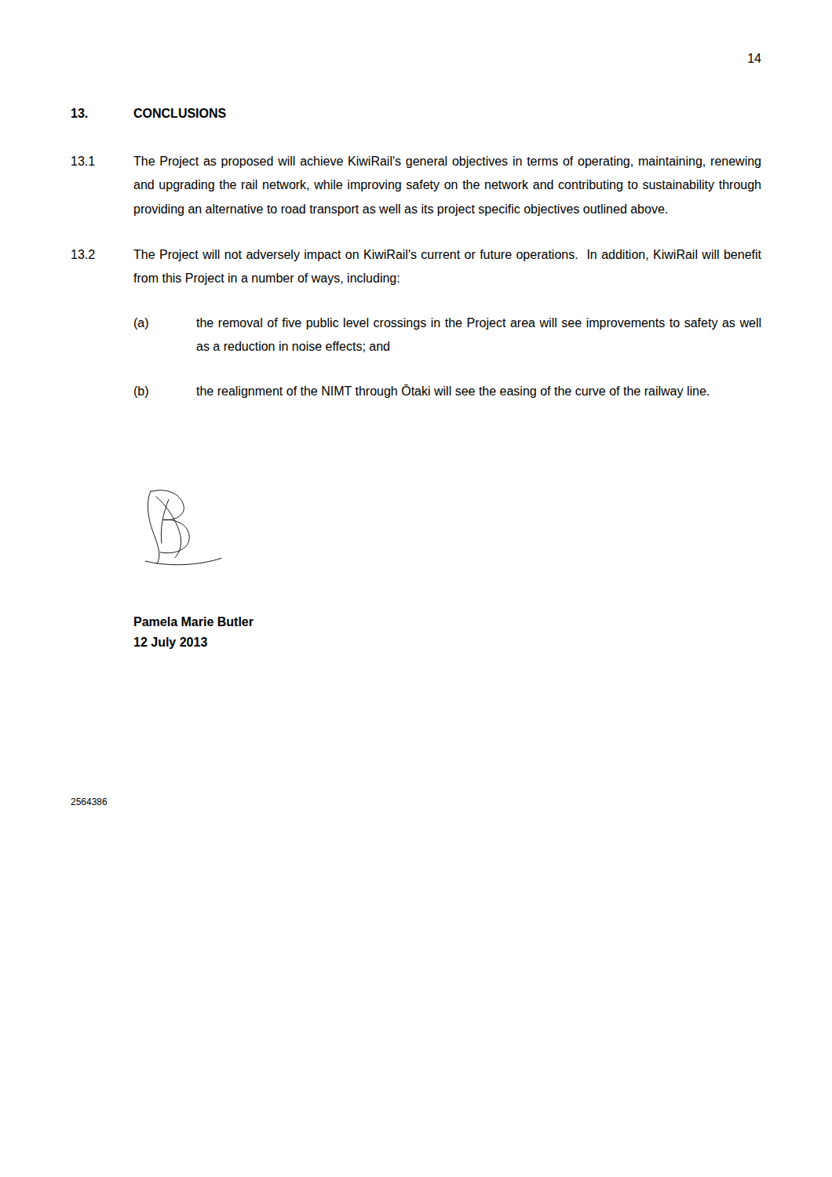14
13.
CONCLUSIONS
13.1
The Project as proposed will achieve KiwiRail's general objectives in terms of operating, maintaining, renewing and upgrading the rail network, while improving safety on the network and contributing to sustainability through providing an alternative to road transport as well as its project specific objectives outlined above.
13.2
The Project will not adversely impact on KiwiRail's current or future operations. In addition, KiwiRail will benefit from this Project in a number of ways, including:
(a)
the removal of five public level crossings in the Project area will see improvements to safety as well as a reduction in noise effects; and
(b)
the realignment of the NIMT through Ōtaki will see the easing of the curve of the railway line.
Pamela Marie Butler
12 July 2013
2564386